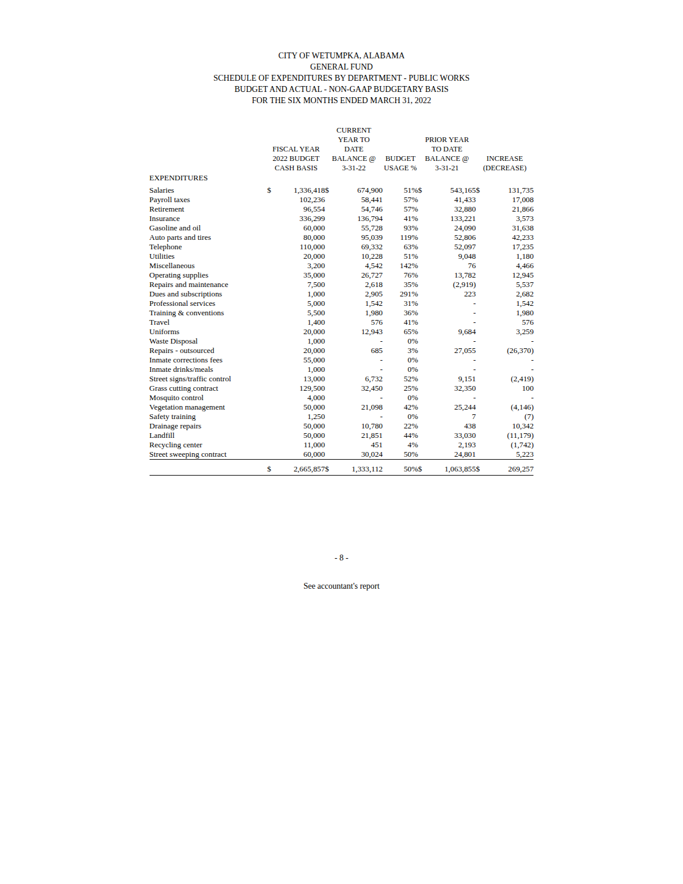CITY OF WETUMPKA, ALABAMA
GENERAL FUND
SCHEDULE OF EXPENDITURES BY DEPARTMENT - PUBLIC WORKS
BUDGET AND ACTUAL - NON-GAAP BUDGETARY BASIS
FOR THE SIX MONTHS ENDED MARCH 31, 2022
| | | CURRENT | | | |
| --- | --- | --- | --- | --- | --- |
| | | YEAR TO | | PRIOR YEAR | |
| | FISCAL YEAR | DATE | | TO DATE | |
| | 2022 BUDGET | BALANCE @ | BUDGET | BALANCE @ | INCREASE |
| | CASH BASIS | 3-31-22 | USAGE % | 3-31-21 | (DECREASE) |
| EXPENDITURES | |
| Salaries | $ | 1,336,418 | $ | 674,900 | 51% | $ | 543,165 | $ | 131,735 |
| Payroll taxes | | 102,236 | | 58,441 | 57% | | 41,433 | | 17,008 |
| Retirement | | 96,554 | | 54,746 | 57% | | 32,880 | | 21,866 |
| Insurance | | 336,299 | | 136,794 | 41% | | 133,221 | | 3,573 |
| Gasoline and oil | | 60,000 | | 55,728 | 93% | | 24,090 | | 31,638 |
| Auto parts and tires | | 80,000 | | 95,039 | 119% | | 52,806 | | 42,233 |
| Telephone | | 110,000 | | 69,332 | 63% | | 52,097 | | 17,235 |
| Utilities | | 20,000 | | 10,228 | 51% | | 9,048 | | 1,180 |
| Miscellaneous | | 3,200 | | 4,542 | 142% | | 76 | | 4,466 |
| Operating supplies | | 35,000 | | 26,727 | 76% | | 13,782 | | 12,945 |
| Repairs and maintenance | | 7,500 | | 2,618 | 35% | | (2,919) | | 5,537 |
| Dues and subscriptions | | 1,000 | | 2,905 | 291% | | 223 | | 2,682 |
| Professional services | | 5,000 | | 1,542 | 31% | | - | | 1,542 |
| Training & conventions | | 5,500 | | 1,980 | 36% | | - | | 1,980 |
| Travel | | 1,400 | | 576 | 41% | | - | | 576 |
| Uniforms | | 20,000 | | 12,943 | 65% | | 9,684 | | 3,259 |
| Waste Disposal | | 1,000 | | - | 0% | | - | | - |
| Repairs - outsourced | | 20,000 | | 685 | 3% | | 27,055 | | (26,370) |
| Inmate corrections fees | | 55,000 | | - | 0% | | - | | - |
| Inmate drinks/meals | | 1,000 | | - | 0% | | - | | - |
| Street signs/traffic control | | 13,000 | | 6,732 | 52% | | 9,151 | | (2,419) |
| Grass cutting contract | | 129,500 | | 32,450 | 25% | | 32,350 | | 100 |
| Mosquito control | | 4,000 | | - | 0% | | - | | - |
| Vegetation management | | 50,000 | | 21,098 | 42% | | 25,244 | | (4,146) |
| Safety training | | 1,250 | | - | 0% | | 7 | | (7) |
| Drainage repairs | | 50,000 | | 10,780 | 22% | | 438 | | 10,342 |
| Landfill | | 50,000 | | 21,851 | 44% | | 33,030 | | (11,179) |
| Recycling center | | 11,000 | | 451 | 4% | | 2,193 | | (1,742) |
| Street sweeping contract | | 60,000 | | 30,024 | 50% | | 24,801 | | 5,223 |
| | $ | 2,665,857 | $ | 1,333,112 | 50% | $ | 1,063,855 | $ | 269,257 |
- 8 -
See accountant's report